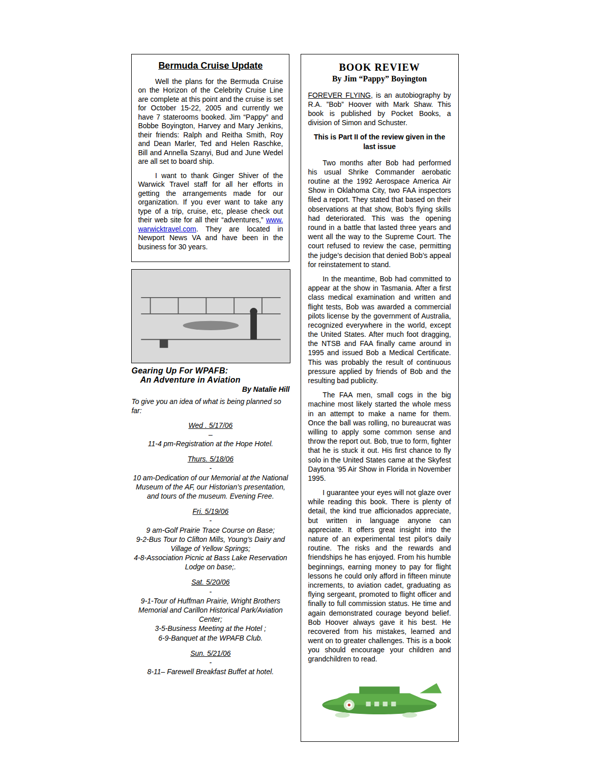Bermuda Cruise Update
Well the plans for the Bermuda Cruise on the Horizon of the Celebrity Cruise Line are complete at this point and the cruise is set for October 15-22, 2005 and currently we have 7 staterooms booked. Jim “Pappy” and Bobbe Boyington, Harvey and Mary Jenkins, their friends: Ralph and Reitha Smith, Roy and Dean Marler, Ted and Helen Raschke, Bill and Annella Szanyi, Bud and June Wedel are all set to board ship.
I want to thank Ginger Shiver of the Warwick Travel staff for all her efforts in getting the arrangements made for our organization. If you ever want to take any type of a trip, cruise, etc, please check out their web site for all their “adventures,” www.warwicktravel.com. They are located in Newport News VA and have been in the business for 30 years.
Gearing Up For WPAFB:
An Adventure in Aviation
By Natalie Hill
To give you an idea of what is being planned so far:
Wed . 5/17/06–
11-4 pm-Registration at the Hope Hotel.
Thurs. 5/18/06-
10 am-Dedication of our Memorial at the National Museum of the AF, our Historian’s presentation, and tours of the museum. Evening Free.
Fri. 5/19/06-
9 am-Golf Prairie Trace Course on Base;
9-2-Bus Tour to Clifton Mills, Young’s Dairy and Village of Yellow Springs;
4-8-Association Picnic at Bass Lake Reservation Lodge on base;.
Sat. 5/20/06-
9-1-Tour of Huffman Prairie, Wright Brothers Memorial and Carillon Historical Park/Aviation Center;
3-5-Business Meeting at the Hotel ;
6-9-Banquet at the WPAFB Club.
Sun. 5/21/06-
8-11– Farewell Breakfast Buffet at hotel.
BOOK REVIEW
By Jim “Pappy” Boyington
FOREVER FLYING, is an autobiography by R.A. ”Bob” Hoover with Mark Shaw. This book is published by Pocket Books, a division of Simon and Schuster.
This is Part II of the review given in the last issue
Two months after Bob had performed his usual Shrike Commander aerobatic routine at the 1992 Aerospace America Air Show in Oklahoma City, two FAA inspectors filed a report. They stated that based on their observations at that show, Bob’s flying skills had deteriorated. This was the opening round in a battle that lasted three years and went all the way to the Supreme Court. The court refused to review the case, permitting the judge’s decision that denied Bob’s appeal for reinstatement to stand.
In the meantime, Bob had committed to appear at the show in Tasmania. After a first class medical examination and written and flight tests, Bob was awarded a commercial pilots license by the government of Australia, recognized everywhere in the world, except the United States. After much foot dragging, the NTSB and FAA finally came around in 1995 and issued Bob a Medical Certificate. This was probably the result of continuous pressure applied by friends of Bob and the resulting bad publicity.
The FAA men, small cogs in the big machine most likely started the whole mess in an attempt to make a name for them. Once the ball was rolling, no bureaucrat was willing to apply some common sense and throw the report out. Bob, true to form, fighter that he is stuck it out. His first chance to fly solo in the United States came at the Skyfest Daytona ‘95 Air Show in Florida in November 1995.
I guarantee your eyes will not glaze over while reading this book. There is plenty of detail, the kind true afficionados appreciate, but written in language anyone can appreciate. It offers great insight into the nature of an experimental test pilot’s daily routine. The risks and the rewards and friendships he has enjoyed. From his humble beginnings, earning money to pay for flight lessons he could only afford in fifteen minute increments, to aviation cadet, graduating as flying sergeant, promoted to flight officer and finally to full commission status. He time and again demonstrated courage beyond belief. Bob Hoover always gave it his best. He recovered from his mistakes, learned and went on to greater challenges. This is a book you should encourage your children and grandchildren to read.